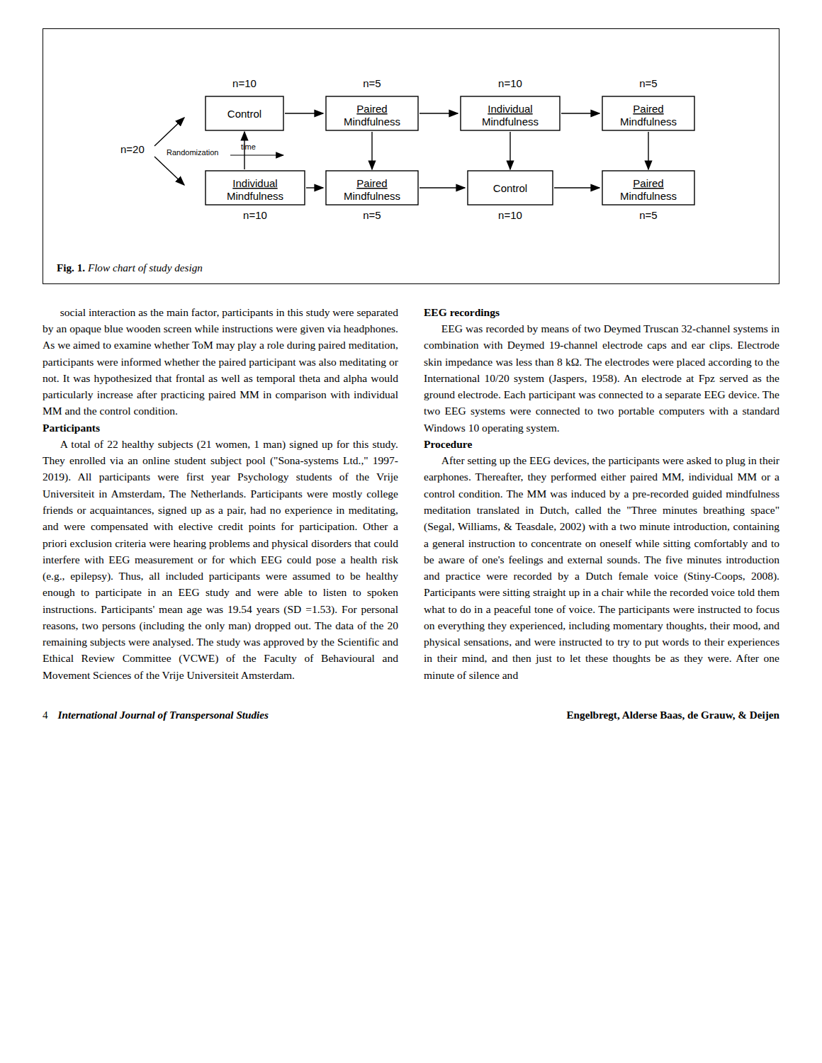n=20 Randomization Control n=10 Paired Mindfulness n=5 Individual Mindfulness n=10 Paired Mindfulness n=5 Individual Mindfulness n=10 Paired Mindfulness n=5 Control n=10 Paired Mindfulness n=5 time
Fig. 1. Flow chart of study design
social interaction as the main factor, participants in this study were separated by an opaque blue wooden screen while instructions were given via headphones. As we aimed to examine whether ToM may play a role during paired meditation, participants were informed whether the paired participant was also meditating or not. It was hypothesized that frontal as well as temporal theta and alpha would particularly increase after practicing paired MM in comparison with individual MM and the control condition.
Participants
A total of 22 healthy subjects (21 women, 1 man) signed up for this study. They enrolled via an online student subject pool ("Sona-systems Ltd.," 1997-2019). All participants were first year Psychology students of the Vrije Universiteit in Amsterdam, The Netherlands. Participants were mostly college friends or acquaintances, signed up as a pair, had no experience in meditating, and were compensated with elective credit points for participation. Other a priori exclusion criteria were hearing problems and physical disorders that could interfere with EEG measurement or for which EEG could pose a health risk (e.g., epilepsy). Thus, all included participants were assumed to be healthy enough to participate in an EEG study and were able to listen to spoken instructions. Participants' mean age was 19.54 years (SD =1.53). For personal reasons, two persons (including the only man) dropped out. The data of the 20 remaining subjects were analysed. The study was approved by the Scientific and Ethical Review Committee (VCWE) of the Faculty of Behavioural and Movement Sciences of the Vrije Universiteit Amsterdam.
EEG recordings
EEG was recorded by means of two Deymed Truscan 32-channel systems in combination with Deymed 19-channel electrode caps and ear clips. Electrode skin impedance was less than 8 kΩ. The electrodes were placed according to the International 10/20 system (Jaspers, 1958). An electrode at Fpz served as the ground electrode. Each participant was connected to a separate EEG device. The two EEG systems were connected to two portable computers with a standard Windows 10 operating system.
Procedure
After setting up the EEG devices, the participants were asked to plug in their earphones. Thereafter, they performed either paired MM, individual MM or a control condition. The MM was induced by a pre-recorded guided mindfulness meditation translated in Dutch, called the "Three minutes breathing space" (Segal, Williams, & Teasdale, 2002) with a two minute introduction, containing a general instruction to concentrate on oneself while sitting comfortably and to be aware of one's feelings and external sounds. The five minutes introduction and practice were recorded by a Dutch female voice (Stiny-Coops, 2008). Participants were sitting straight up in a chair while the recorded voice told them what to do in a peaceful tone of voice. The participants were instructed to focus on everything they experienced, including momentary thoughts, their mood, and physical sensations, and were instructed to try to put words to their experiences in their mind, and then just to let these thoughts be as they were. After one minute of silence and
4 International Journal of Transpersonal Studies
Engelbregt, Alderse Baas, de Grauw, & Deijen